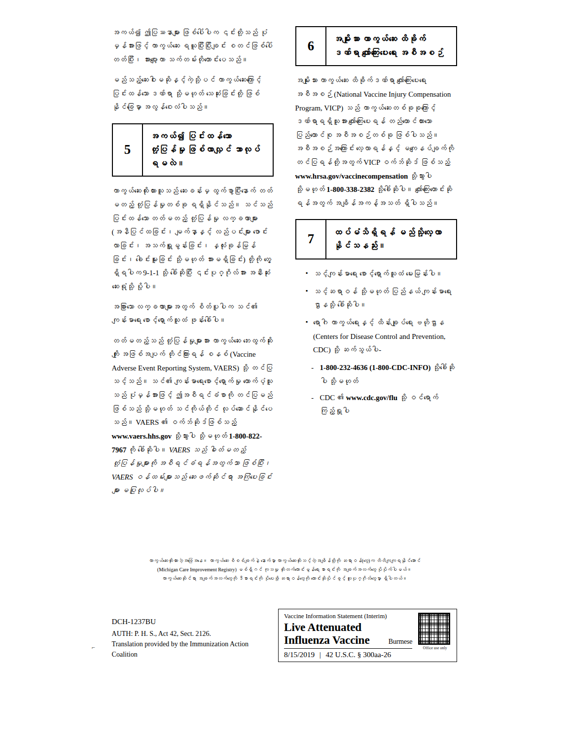အကယ်၍ ဤပြဿနာများ ဖြစ်ပေါ်ပါက ၎င်းတို့သည် ပုံမှန်အားဖြင့် ကာကွယ်ဆေး ရယူပြီးပြီးချင်း စတင်ဖြစ်ပေါ် တတ်ပြီး၊ အားပျော့ကာ သက်တမ်းတိုတောင်းပေသည်။
မည်သည့်ဆေးဝါးမဆိုနှင့်ကဲ့သို့ပင် ကာကွယ်ဆေးကြောင့် ပြင်းထန်သော ဒဏ်ရာ သို့မဟုတ် သေဆုံးခြင်းတို့ ဖြစ်နိုင်ခြေမှာ အလွန်ဝေးလံပါသည်။
5
အကယ်၍ ပြင်းထန်သော တုံ့ပြန်မှု ဖြစ်လာလျှင် ဘာလုပ်ရမလဲ။
ကာကွယ်ဆေးထိုးထားသူသည် ဆေးခန်းမှ ထွက်ခွာပြီးနောက် တတ်မတည့် တုံ့ပြန်မှုတစ်ခု ရရှိနိုင်သည်။ သင်သည် ပြင်းထန်သော တတ်မတည့် တုံ့ပြန်မှု လက္ခဏာများ (အနီပြင်ထခြင်း၊ မျက်နှာနှင့် လည်ပင်းများ ဖောင်းလာခြင်း၊ အသက်ရှူမွန်းခြင်း၊ နှလုံးခုန်မြန်ခြင်း၊ ခေါင်းမူးခြင်း သို့မဟုတ် အားမရှိခြင်း) တို့ကို တွေ့ ရှိရပါက 9-1-1 သို့ ခေါ်ဆိုပြီး ၎င်းပုဂ္ဂိုလ်အား အနီးဆုံး ဆေးရုံသို့ ပို့ပါ။
အခြားသော လက္ခဏာများအတွက် စိတ်ပူပါက သင်၏ ကျန်းမာရေး စောင့်ရှောက်သူထံ ဖုန်းခေါ်ပါ။
တတ်မတည့်သည် တုံ့ပြန်မှုများအား ကာကွယ်ဆေး ဘေးထွက်ဆိုးကျိုး အဖြစ်အပျက် တိုင်ကြားရန် စနစ် (Vaccine Adverse Event Reporting System, VAERS) သို့ တင်ပြသင့်သည်။ သင်၏ ကျန်းမာရေးစောင့်ရှောက်မှု ထောက်ပံ့သူသည် ပုံမှန်အားဖြင့် ဤအစီရင်ခံစာကို တင်ပြမည်ဖြစ်သည် သို့မဟုတ် သင်ကိုယ်တိုင် လုပ်ဆောင်နိုင်ပေသည်။ VAERS ၏ ဝက်ဘ်ဆိုဒ်ဖြစ်သည့် www.vaers.hhs.gov သို့သွားပါ သို့မဟုတ် 1-800-822-7967 ကို ခေါ်ဆိုပါ။ VAERS သည် ဓါတ်မတည့်တုံ့ပြန်မှုများကို အစီရင်ခံရန်အတွက်သာ ဖြစ်ပြီး၊ VAERS ဝန်ထမ်းများသည် ဆေးဖက်ဆိုင်ရာ အကြံပေးခြင်းများ မပြုလုပ်ပါ။
6
အမျိုးသား ကာကွယ်ဆေး ထိခိုက်ဒဏ်ရာ လျော်ကြေးပေးရေး အစီအစဉ်
အမျိုးသား ကာကွယ်ဆေး ထိခိုက်ဒဏ်ရာ လျော်ကြေးပေးရေး အစီအစဉ် (National Vaccine Injury Compensation Program, VICP) သည် ကာကွယ်ဆေးတစ်ခုခုကြောင့် ဒဏ်ရာရရှိသူအား လျော်ကြေးပေးရန် တည်ထောင်ထားသော ပြည်ထောင်စု အစီအစဉ်တစ်ခု ဖြစ်ပါသည်။ အစီအစဉ်အကြောင်း လေ့လာရန်နှင့် မကျေနပ်ချက်ကို တင်ပြရန်တို့အတွက် VICP ဝက်ဘ်ဆိုဒ် ဖြစ်သည့် www.hrsa.gov/vaccinecompensation သို့သွားပါ သို့မဟုတ် 1-800-338-2382 သို့ခေါ်ဆိုပါ။ လျော်ကြေးတောင်းဆိုရန်အတွက် အချိန်အကန့်အသတ် ရှိပါသည်။
7
ထပ်မံသိရှိရန် မည်သို့လေ့လာနိုင်သနည်း။
သင့်ကျန်းမာရေး စောင့်ရှောက်သူထံ မေးမြန်းပါ။
သင့်ဆရာဝန် သို့မဟုတ် ပြည်နယ် ကျန်းမာရေးဌာနသို့ ခေါ်ဆိုပါ။
ရောဂါ ကာကွယ်ရေးနှင့် ထိန်းချုပ်ရေး ဗဟိုဌာန (Centers for Disease Control and Prevention, CDC) သို့ ဆက်သွယ်ပါ-
1-800-232-4636 (1-800-CDC-INFO) သို့ခေါ်ဆိုပါ သို့မဟုတ်
CDC ၏ www.cdc.gov/flu သို့ ဝင်ရောက်ကြည့်ရှုပါ
ကာကွယ်ဆေးထိုးထားဘဲ့အခြေအနေ။ ကာကွယ်ဆေး စိစစ်ချက်နဲ့ နောက်မှာ ကာကွယ်ဆေးထိုးသင့်တဲ့အချိန်တို့ကို ဆရာဝန်(တွေ)က တိတိကျကျရနိုင်အောင်
(Michigan Care Improvement Registry) မစ်ရှိဂင် ကုသမှု တိုးတက်ကောင်းမွန်ရေး စာရင်းကို အချက်အလက်တွေ ပိုပိုက်ပါမယ်။
ကာကွယ်ဆေးဆိုင်ရာ အချက်အလက်တွေကို ဒီစာရင်းကို ပိုပေးဖို့ ဆရာဝန်တွေကို တောင်းဆိုပိုင်ခွင့် လူပုဂ္ဂိုလ်တွေမှာ ရှိပါတယ်။
DCH-1237BU
AUTH: P. H. S., Act 42, Sect. 2126.
Translation provided by the Immunization Action Coalition
Vaccine Information Statement (Interim)
Live Attenuated
Influenza Vaccine Burmese
8/15/2019|42 U.S.C. § 300aa-26
Office use only
⌐